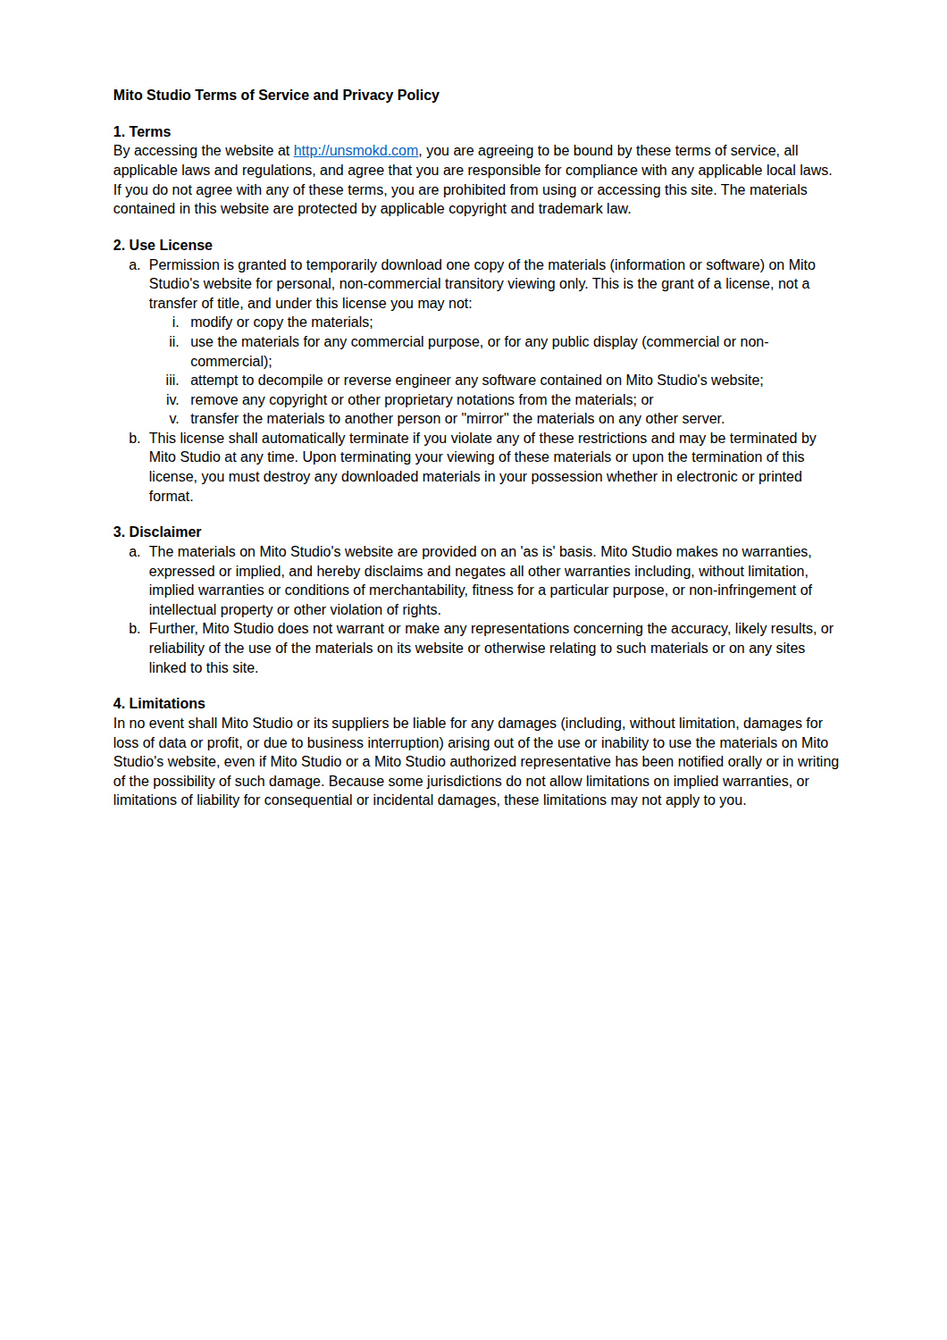Mito Studio Terms of Service and Privacy Policy
1. Terms
By accessing the website at http://unsmokd.com, you are agreeing to be bound by these terms of service, all applicable laws and regulations, and agree that you are responsible for compliance with any applicable local laws. If you do not agree with any of these terms, you are prohibited from using or accessing this site. The materials contained in this website are protected by applicable copyright and trademark law.
2. Use License
Permission is granted to temporarily download one copy of the materials (information or software) on Mito Studio's website for personal, non-commercial transitory viewing only. This is the grant of a license, not a transfer of title, and under this license you may not:
modify or copy the materials;
use the materials for any commercial purpose, or for any public display (commercial or non-commercial);
attempt to decompile or reverse engineer any software contained on Mito Studio's website;
remove any copyright or other proprietary notations from the materials; or
transfer the materials to another person or "mirror" the materials on any other server.
This license shall automatically terminate if you violate any of these restrictions and may be terminated by Mito Studio at any time. Upon terminating your viewing of these materials or upon the termination of this license, you must destroy any downloaded materials in your possession whether in electronic or printed format.
3. Disclaimer
The materials on Mito Studio's website are provided on an 'as is' basis. Mito Studio makes no warranties, expressed or implied, and hereby disclaims and negates all other warranties including, without limitation, implied warranties or conditions of merchantability, fitness for a particular purpose, or non-infringement of intellectual property or other violation of rights.
Further, Mito Studio does not warrant or make any representations concerning the accuracy, likely results, or reliability of the use of the materials on its website or otherwise relating to such materials or on any sites linked to this site.
4. Limitations
In no event shall Mito Studio or its suppliers be liable for any damages (including, without limitation, damages for loss of data or profit, or due to business interruption) arising out of the use or inability to use the materials on Mito Studio's website, even if Mito Studio or a Mito Studio authorized representative has been notified orally or in writing of the possibility of such damage. Because some jurisdictions do not allow limitations on implied warranties, or limitations of liability for consequential or incidental damages, these limitations may not apply to you.